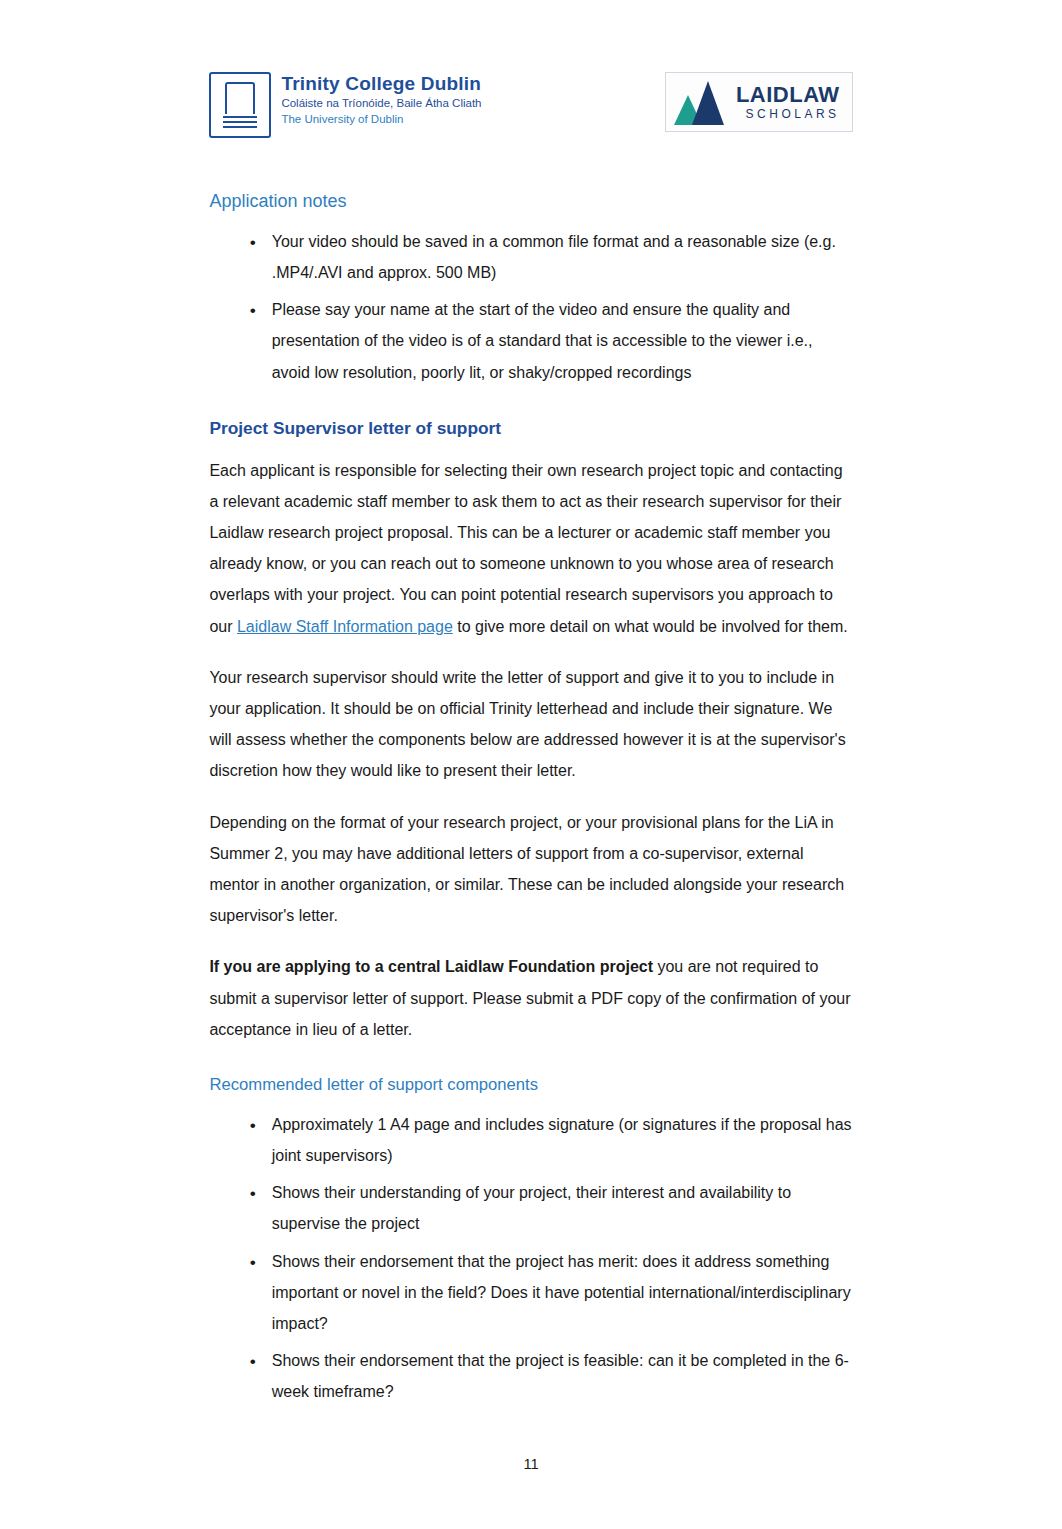Trinity College Dublin
Coláiste na Tríonóide, Baile Átha Cliath
The University of Dublin
LAIDLAW
SCHOLARS
Application notes
Your video should be saved in a common file format and a reasonable size (e.g. .MP4/.AVI and approx. 500 MB)
Please say your name at the start of the video and ensure the quality and presentation of the video is of a standard that is accessible to the viewer i.e., avoid low resolution, poorly lit, or shaky/cropped recordings
Project Supervisor letter of support
Each applicant is responsible for selecting their own research project topic and contacting a relevant academic staff member to ask them to act as their research supervisor for their Laidlaw research project proposal. This can be a lecturer or academic staff member you already know, or you can reach out to someone unknown to you whose area of research overlaps with your project. You can point potential research supervisors you approach to our Laidlaw Staff Information page to give more detail on what would be involved for them.
Your research supervisor should write the letter of support and give it to you to include in your application. It should be on official Trinity letterhead and include their signature. We will assess whether the components below are addressed however it is at the supervisor's discretion how they would like to present their letter.
Depending on the format of your research project, or your provisional plans for the LiA in Summer 2, you may have additional letters of support from a co-supervisor, external mentor in another organization, or similar. These can be included alongside your research supervisor's letter.
If you are applying to a central Laidlaw Foundation project you are not required to submit a supervisor letter of support. Please submit a PDF copy of the confirmation of your acceptance in lieu of a letter.
Recommended letter of support components
Approximately 1 A4 page and includes signature (or signatures if the proposal has joint supervisors)
Shows their understanding of your project, their interest and availability to supervise the project
Shows their endorsement that the project has merit: does it address something important or novel in the field? Does it have potential international/interdisciplinary impact?
Shows their endorsement that the project is feasible: can it be completed in the 6-week timeframe?
11